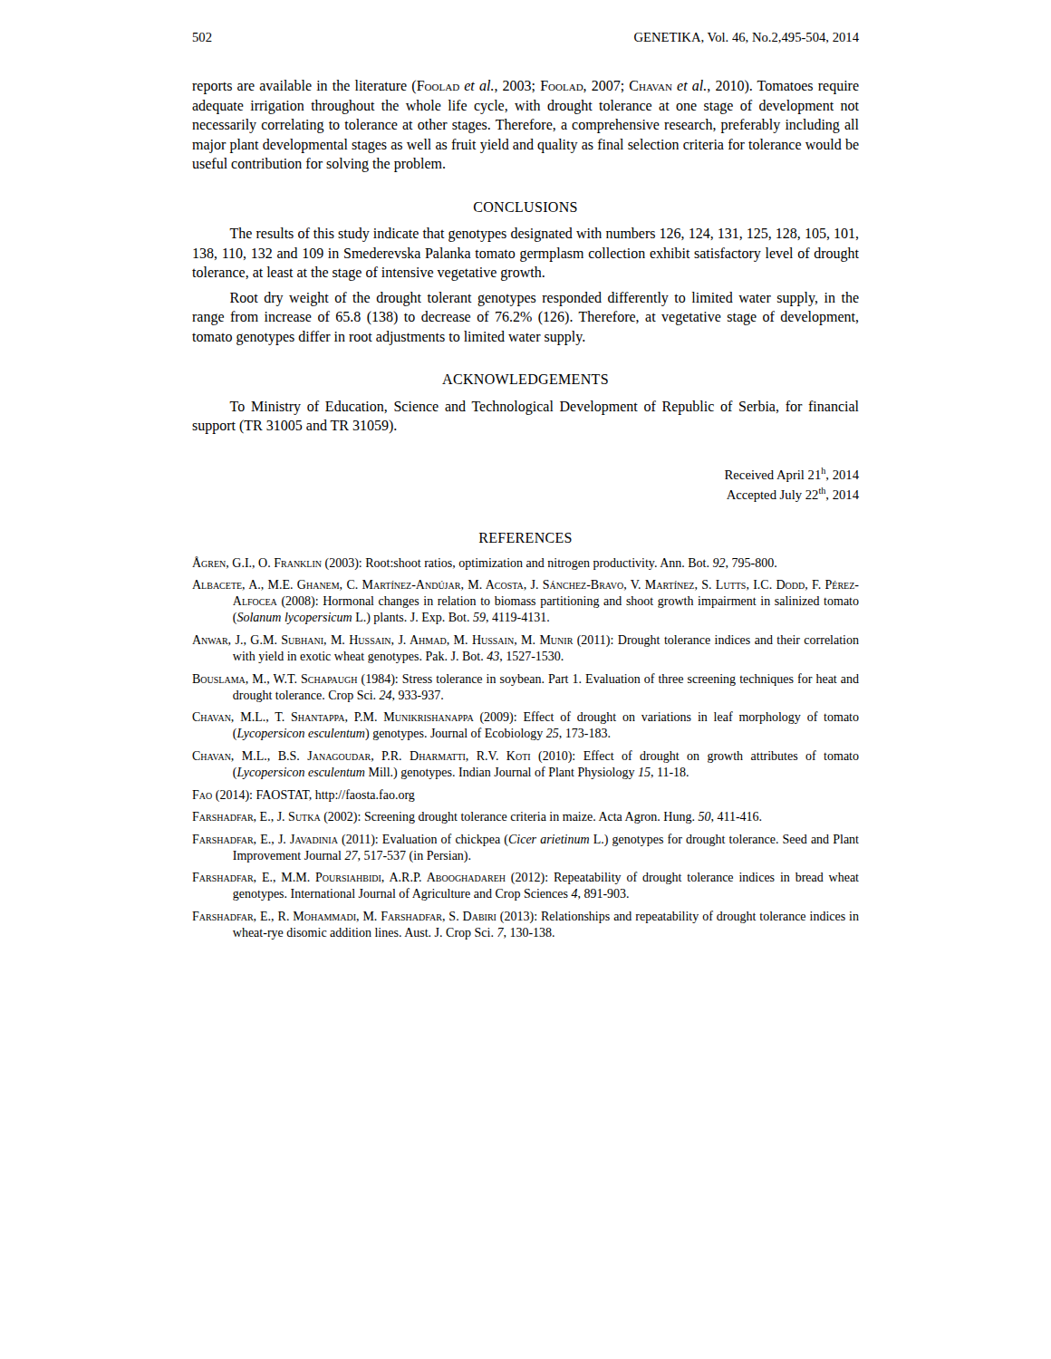502 GENETIKA, Vol. 46, No.2,495-504, 2014
reports are available in the literature (Foolad et al., 2003; Foolad, 2007; Chavan et al., 2010). Tomatoes require adequate irrigation throughout the whole life cycle, with drought tolerance at one stage of development not necessarily correlating to tolerance at other stages. Therefore, a comprehensive research, preferably including all major plant developmental stages as well as fruit yield and quality as final selection criteria for tolerance would be useful contribution for solving the problem.
CONCLUSIONS
The results of this study indicate that genotypes designated with numbers 126, 124, 131, 125, 128, 105, 101, 138, 110, 132 and 109 in Smederevska Palanka tomato germplasm collection exhibit satisfactory level of drought tolerance, at least at the stage of intensive vegetative growth.
Root dry weight of the drought tolerant genotypes responded differently to limited water supply, in the range from increase of 65.8 (138) to decrease of 76.2% (126). Therefore, at vegetative stage of development, tomato genotypes differ in root adjustments to limited water supply.
ACKNOWLEDGEMENTS
To Ministry of Education, Science and Technological Development of Republic of Serbia, for financial support (TR 31005 and TR 31059).
Received April 21h, 2014
Accepted July 22th, 2014
REFERENCES
Ågren, G.I., O. Franklin (2003): Root:shoot ratios, optimization and nitrogen productivity. Ann. Bot. 92, 795-800.
Albacete, A., M.E. Ghanem, C. Martínez-Andújar, M. Acosta, J. Sánchez-Bravo, V. Martínez, S. Lutts, I.C. Dodd, F. Pérez-Alfocea (2008): Hormonal changes in relation to biomass partitioning and shoot growth impairment in salinized tomato (Solanum lycopersicum L.) plants. J. Exp. Bot. 59, 4119-4131.
Anwar, J., G.M. Subhani, M. Hussain, J. Ahmad, M. Hussain, M. Munir (2011): Drought tolerance indices and their correlation with yield in exotic wheat genotypes. Pak. J. Bot. 43, 1527-1530.
Bouslama, M., W.T. Schapaugh (1984): Stress tolerance in soybean. Part 1. Evaluation of three screening techniques for heat and drought tolerance. Crop Sci. 24, 933-937.
Chavan, M.L., T. Shantappa, P.M. Munikrishanappa (2009): Effect of drought on variations in leaf morphology of tomato (Lycopersicon esculentum) genotypes. Journal of Ecobiology 25, 173-183.
Chavan, M.L., B.S. Janagoudar, P.R. Dharmatti, R.V. Koti (2010): Effect of drought on growth attributes of tomato (Lycopersicon esculentum Mill.) genotypes. Indian Journal of Plant Physiology 15, 11-18.
Fao (2014): FAOSTAT, http://faosta.fao.org
Farshadfar, E., J. Sutka (2002): Screening drought tolerance criteria in maize. Acta Agron. Hung. 50, 411-416.
Farshadfar, E., J. Javadinia (2011): Evaluation of chickpea (Cicer arietinum L.) genotypes for drought tolerance. Seed and Plant Improvement Journal 27, 517-537 (in Persian).
Farshadfar, E., M.M. Poursiahbidi, A.R.P. Abooghadareh (2012): Repeatability of drought tolerance indices in bread wheat genotypes. International Journal of Agriculture and Crop Sciences 4, 891-903.
Farshadfar, E., R. Mohammadi, M. Farshadfar, S. Dabiri (2013): Relationships and repeatability of drought tolerance indices in wheat-rye disomic addition lines. Aust. J. Crop Sci. 7, 130-138.